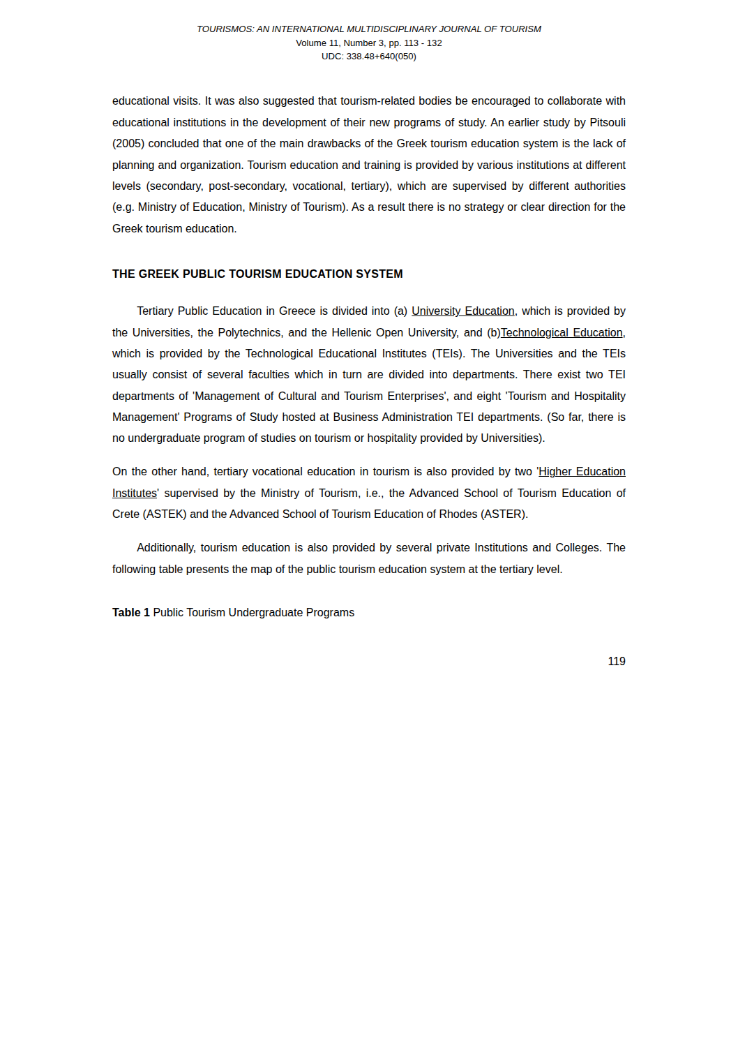TOURISMOS: AN INTERNATIONAL MULTIDISCIPLINARY JOURNAL OF TOURISM
Volume 11, Number 3, pp. 113 - 132
UDC: 338.48+640(050)
educational visits. It was also suggested that tourism-related bodies be encouraged to collaborate with educational institutions in the development of their new programs of study. An earlier study by Pitsouli (2005) concluded that one of the main drawbacks of the Greek tourism education system is the lack of planning and organization. Tourism education and training is provided by various institutions at different levels (secondary, post-secondary, vocational, tertiary), which are supervised by different authorities (e.g. Ministry of Education, Ministry of Tourism). As a result there is no strategy or clear direction for the Greek tourism education.
THE GREEK PUBLIC TOURISM EDUCATION SYSTEM
Tertiary Public Education in Greece is divided into (a) University Education, which is provided by the Universities, the Polytechnics, and the Hellenic Open University, and (b)Technological Education, which is provided by the Technological Educational Institutes (TEIs). The Universities and the TEIs usually consist of several faculties which in turn are divided into departments. There exist two TEI departments of 'Management of Cultural and Tourism Enterprises', and eight 'Tourism and Hospitality Management' Programs of Study hosted at Business Administration TEI departments. (So far, there is no undergraduate program of studies on tourism or hospitality provided by Universities).
On the other hand, tertiary vocational education in tourism is also provided by two 'Higher Education Institutes' supervised by the Ministry of Tourism, i.e., the Advanced School of Tourism Education of Crete (ASTEK) and the Advanced School of Tourism Education of Rhodes (ASTER).
Additionally, tourism education is also provided by several private Institutions and Colleges. The following table presents the map of the public tourism education system at the tertiary level.
Table 1 Public Tourism Undergraduate Programs
119